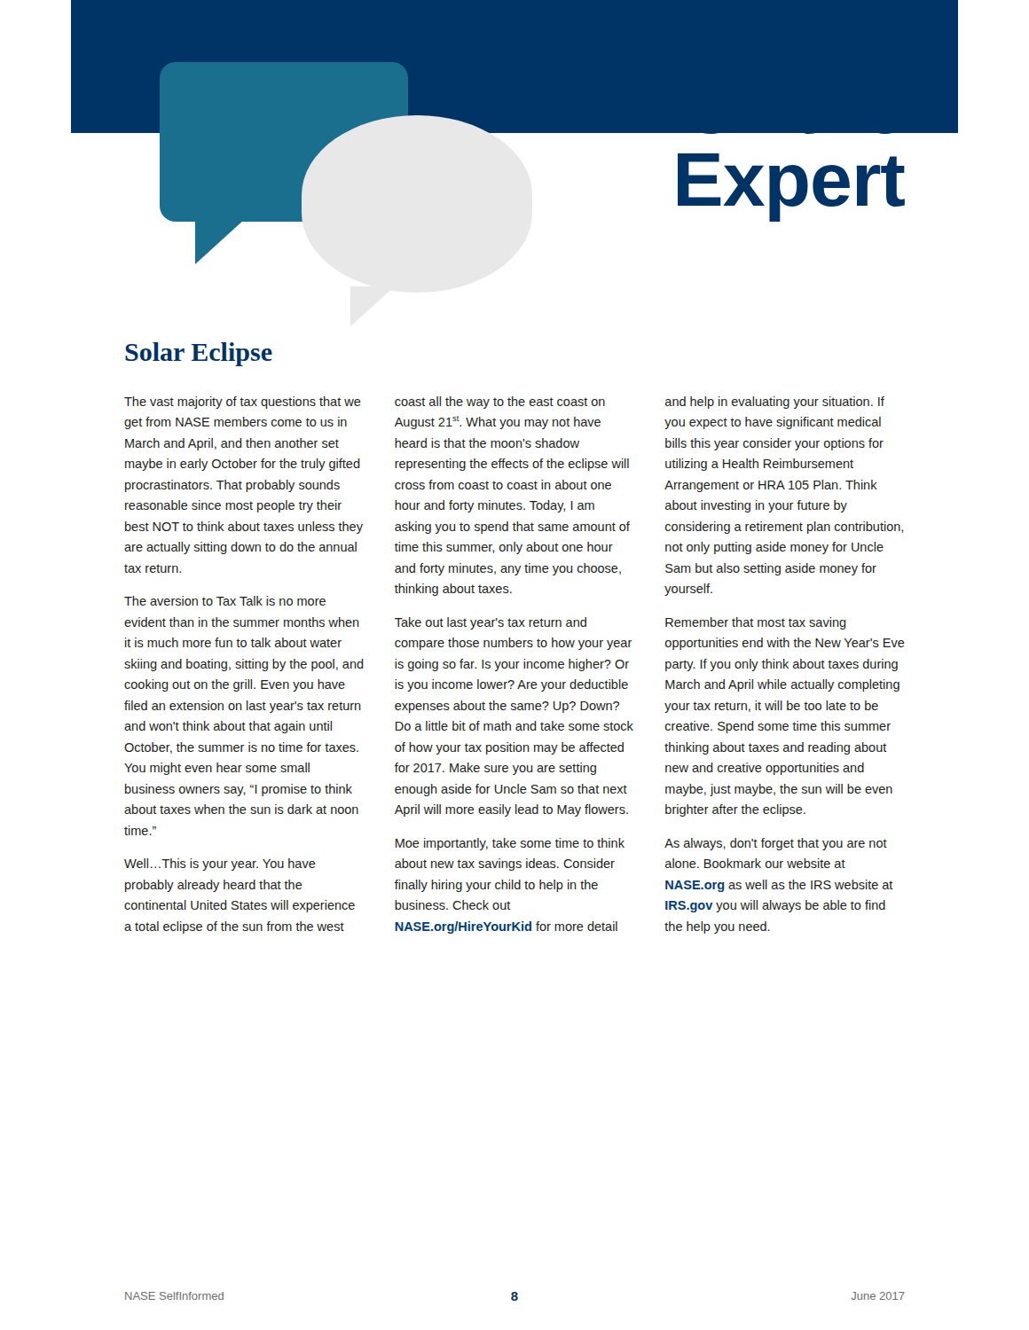Ask the
Expert
Solar Eclipse
The vast majority of tax questions that we get from NASE members come to us in March and April, and then another set maybe in early October for the truly gifted procrastinators. That probably sounds reasonable since most people try their best NOT to think about taxes unless they are actually sitting down to do the annual tax return.
The aversion to Tax Talk is no more evident than in the summer months when it is much more fun to talk about water skiing and boating, sitting by the pool, and cooking out on the grill. Even you have filed an extension on last year's tax return and won't think about that again until October, the summer is no time for taxes. You might even hear some small business owners say, “I promise to think about taxes when the sun is dark at noon time.”
Well…This is your year. You have probably already heard that the continental United States will experience a total eclipse of the sun from the west coast all the way to the east coast on August 21st. What you may not have heard is that the moon's shadow representing the effects of the eclipse will cross from coast to coast in about one hour and forty minutes. Today, I am asking you to spend that same amount of time this summer, only about one hour and forty minutes, any time you choose, thinking about taxes.
Take out last year's tax return and compare those numbers to how your year is going so far. Is your income higher? Or is you income lower? Are your deductible expenses about the same? Up? Down? Do a little bit of math and take some stock of how your tax position may be affected for 2017. Make sure you are setting enough aside for Uncle Sam so that next April will more easily lead to May flowers.
Moe importantly, take some time to think about new tax savings ideas. Consider finally hiring your child to help in the business. Check out NASE.org/HireYourKid for more detail and help in evaluating your situation. If you expect to have significant medical bills this year consider your options for utilizing a Health Reimbursement Arrangement or HRA 105 Plan. Think about investing in your future by considering a retirement plan contribution, not only putting aside money for Uncle Sam but also setting aside money for yourself.
Remember that most tax saving opportunities end with the New Year's Eve party. If you only think about taxes during March and April while actually completing your tax return, it will be too late to be creative. Spend some time this summer thinking about taxes and reading about new and creative opportunities and maybe, just maybe, the sun will be even brighter after the eclipse.
As always, don't forget that you are not alone. Bookmark our website at NASE.org as well as the IRS website at IRS.gov you will always be able to find the help you need.
NASE SelfInformed
8
June 2017